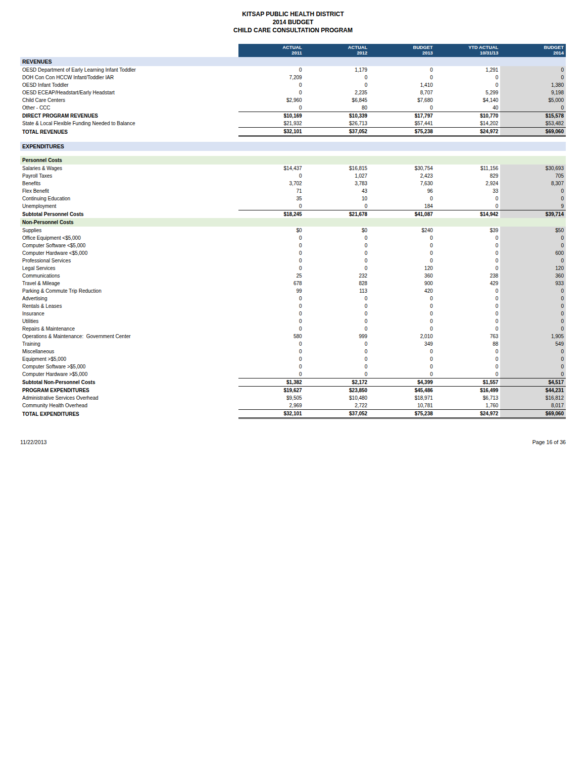KITSAP PUBLIC HEALTH DISTRICT
2014 BUDGET
CHILD CARE CONSULTATION PROGRAM
| | ACTUAL 2011 | ACTUAL 2012 | BUDGET 2013 | YTD ACTUAL 10/31/13 | BUDGET 2014 |
| --- | --- | --- | --- | --- | --- |
| REVENUES | |
| OESD Department of Early Learning Infant Toddler | 0 | 1,179 | 0 | 1,291 | 0 |
| DOH Con Con HCCW Infant/Toddler IAR | 7,209 | 0 | 0 | 0 | 0 |
| OESD Infant Toddler | 0 | 0 | 1,410 | 0 | 1,380 |
| OESD ECEAP/Headstart/Early Headstart | 0 | 2,235 | 8,707 | 5,299 | 9,198 |
| Child Care Centers | $2,960 | $6,845 | $7,680 | $4,140 | $5,000 |
| Other - CCC | 0 | 80 | 0 | 40 | 0 |
| DIRECT PROGRAM REVENUES | $10,169 | $10,339 | $17,797 | $10,770 | $15,578 |
| State & Local Flexible Funding Needed to Balance | $21,932 | $26,713 | $57,441 | $14,202 | $53,482 |
| TOTAL REVENUES | $32,101 | $37,052 | $75,238 | $24,972 | $69,060 |
| EXPENDITURES | |
| Personnel Costs | |
| Salaries & Wages | $14,437 | $16,815 | $30,754 | $11,156 | $30,693 |
| Payroll Taxes | 0 | 1,027 | 2,423 | 829 | 705 |
| Benefits | 3,702 | 3,783 | 7,630 | 2,924 | 8,307 |
| Flex Benefit | 71 | 43 | 96 | 33 | 0 |
| Continuing Education | 35 | 10 | 0 | 0 | 0 |
| Unemployment | 0 | 0 | 184 | 0 | 9 |
| Subtotal Personnel Costs | $18,245 | $21,678 | $41,087 | $14,942 | $39,714 |
| Non-Personnel Costs | |
| Supplies | $0 | $0 | $240 | $39 | $50 |
| Office Equipment <$5,000 | 0 | 0 | 0 | 0 | 0 |
| Computer Software <$5,000 | 0 | 0 | 0 | 0 | 0 |
| Computer Hardware <$5,000 | 0 | 0 | 0 | 0 | 600 |
| Professional Services | 0 | 0 | 0 | 0 | 0 |
| Legal Services | 0 | 0 | 120 | 0 | 120 |
| Communications | 25 | 232 | 360 | 238 | 360 |
| Travel & Mileage | 678 | 828 | 900 | 429 | 933 |
| Parking & Commute Trip Reduction | 99 | 113 | 420 | 0 | 0 |
| Advertising | 0 | 0 | 0 | 0 | 0 |
| Rentals & Leases | 0 | 0 | 0 | 0 | 0 |
| Insurance | 0 | 0 | 0 | 0 | 0 |
| Utilities | 0 | 0 | 0 | 0 | 0 |
| Repairs & Maintenance | 0 | 0 | 0 | 0 | 0 |
| Operations & Maintenance: Government Center | 580 | 999 | 2,010 | 763 | 1,905 |
| Training | 0 | 0 | 349 | 88 | 549 |
| Miscellaneous | 0 | 0 | 0 | 0 | 0 |
| Equipment >$5,000 | 0 | 0 | 0 | 0 | 0 |
| Computer Software >$5,000 | 0 | 0 | 0 | 0 | 0 |
| Computer Hardware >$5,000 | 0 | 0 | 0 | 0 | 0 |
| Subtotal Non-Personnel Costs | $1,382 | $2,172 | $4,399 | $1,557 | $4,517 |
| PROGRAM EXPENDITURES | $19,627 | $23,850 | $45,486 | $16,499 | $44,231 |
| Administrative Services Overhead | $9,505 | $10,480 | $18,971 | $6,713 | $16,812 |
| Community Health Overhead | 2,969 | 2,722 | 10,781 | 1,760 | 8,017 |
| TOTAL EXPENDITURES | $32,101 | $37,052 | $75,238 | $24,972 | $69,060 |
11/22/2013 Page 16 of 36